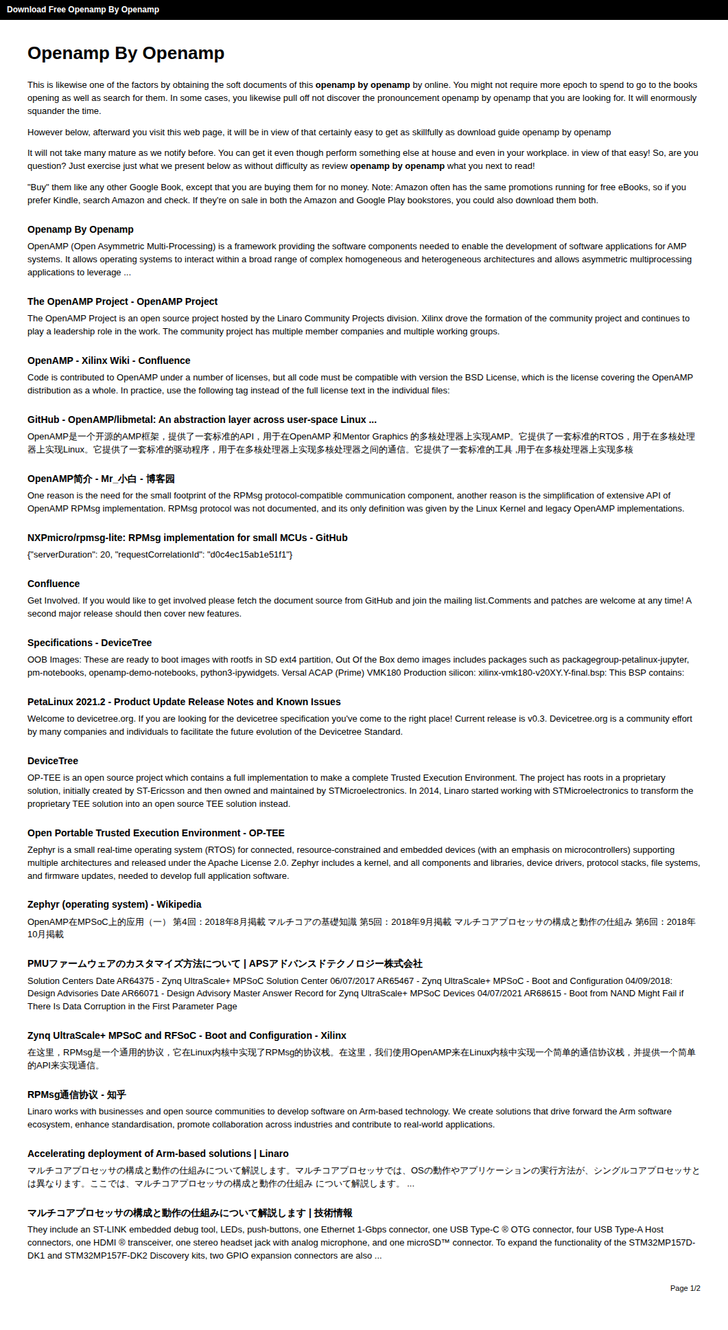Download Free Openamp By Openamp
Openamp By Openamp
This is likewise one of the factors by obtaining the soft documents of this openamp by openamp by online. You might not require more epoch to spend to go to the books opening as well as search for them. In some cases, you likewise pull off not discover the pronouncement openamp by openamp that you are looking for. It will enormously squander the time.
However below, afterward you visit this web page, it will be in view of that certainly easy to get as skillfully as download guide openamp by openamp
It will not take many mature as we notify before. You can get it even though perform something else at house and even in your workplace. in view of that easy! So, are you question? Just exercise just what we present below as without difficulty as review openamp by openamp what you next to read!
"Buy" them like any other Google Book, except that you are buying them for no money. Note: Amazon often has the same promotions running for free eBooks, so if you prefer Kindle, search Amazon and check. If they're on sale in both the Amazon and Google Play bookstores, you could also download them both.
Openamp By Openamp
OpenAMP (Open Asymmetric Multi-Processing) is a framework providing the software components needed to enable the development of software applications for AMP systems. It allows operating systems to interact within a broad range of complex homogeneous and heterogeneous architectures and allows asymmetric multiprocessing applications to leverage ...
The OpenAMP Project - OpenAMP Project
The OpenAMP Project is an open source project hosted by the Linaro Community Projects division. Xilinx drove the formation of the community project and continues to play a leadership role in the work. The community project has multiple member companies and multiple working groups.
OpenAMP - Xilinx Wiki - Confluence
Code is contributed to OpenAMP under a number of licenses, but all code must be compatible with version the BSD License, which is the license covering the OpenAMP distribution as a whole. In practice, use the following tag instead of the full license text in the individual files:
GitHub - OpenAMP/libmetal: An abstraction layer across user-space Linux ...
OpenAMP是一个开源的AMP框架，提供了一套标准的API，用于在OpenAMP 和Mentor Graphics 的多核处理器上实现AMP。它提供了一套标准的RTOS，用于在多核处理器上实现Linux。它提供了一套标准的驱动程序，用于在多核处理器上实现多核处理器之间的通信。它提供了一套标准的工具 ,用于在多核处理器上实现多核
OpenAMP简介 - Mr_小白 - 博客园
One reason is the need for the small footprint of the RPMsg protocol-compatible communication component, another reason is the simplification of extensive API of OpenAMP RPMsg implementation. RPMsg protocol was not documented, and its only definition was given by the Linux Kernel and legacy OpenAMP implementations.
NXPmicro/rpmsg-lite: RPMsg implementation for small MCUs - GitHub
{"serverDuration": 20, "requestCorrelationId": "d0c4ec15ab1e51f1"}
Confluence
Get Involved. If you would like to get involved please fetch the document source from GitHub and join the mailing list.Comments and patches are welcome at any time! A second major release should then cover new features.
Specifications - DeviceTree
OOB Images: These are ready to boot images with rootfs in SD ext4 partition, Out Of the Box demo images includes packages such as packagegroup-petalinux-jupyter, pm-notebooks, openamp-demo-notebooks, python3-ipywidgets. Versal ACAP (Prime) VMK180 Production silicon: xilinx-vmk180-v20XY.Y-final.bsp: This BSP contains:
PetaLinux 2021.2 - Product Update Release Notes and Known Issues
Welcome to devicetree.org. If you are looking for the devicetree specification you've come to the right place! Current release is v0.3. Devicetree.org is a community effort by many companies and individuals to facilitate the future evolution of the Devicetree Standard.
DeviceTree
OP-TEE is an open source project which contains a full implementation to make a complete Trusted Execution Environment. The project has roots in a proprietary solution, initially created by ST-Ericsson and then owned and maintained by STMicroelectronics. In 2014, Linaro started working with STMicroelectronics to transform the proprietary TEE solution into an open source TEE solution instead.
Open Portable Trusted Execution Environment - OP-TEE
Zephyr is a small real-time operating system (RTOS) for connected, resource-constrained and embedded devices (with an emphasis on microcontrollers) supporting multiple architectures and released under the Apache License 2.0. Zephyr includes a kernel, and all components and libraries, device drivers, protocol stacks, file systems, and firmware updates, needed to develop full application software.
Zephyr (operating system) - Wikipedia
OpenAMP在MPSoC上的应用（一） 第4回：2018年8月掲載 マルチコアの基礎知識 第5回：2018年9月掲載 マルチコアプロセッサの構成と動作の仕組み 第6回：2018年10月掲載
PMUファームウェアのカスタマイズ方法について | APSアドバンスドテクノロジー株式会社
Solution Centers Date AR64375 - Zynq UltraScale+ MPSoC Solution Center 06/07/2017 AR65467 - Zynq UltraScale+ MPSoC - Boot and Configuration 04/09/2018: Design Advisories Date AR66071 - Design Advisory Master Answer Record for Zynq UltraScale+ MPSoC Devices 04/07/2021 AR68615 - Boot from NAND Might Fail if There Is Data Corruption in the First Parameter Page
Zynq UltraScale+ MPSoC and RFSoC - Boot and Configuration - Xilinx
在这里，RPMsg是一个通用的协议，它在Linux内核中实现了RPMsg的协议栈。在这里，我们使用OpenAMP来在Linux内核中实现一个简单的通信协议栈，并提供一个简单的API来实现通信。
RPMsg通信协议 - 知乎
Linaro works with businesses and open source communities to develop software on Arm-based technology. We create solutions that drive forward the Arm software ecosystem, enhance standardisation, promote collaboration across industries and contribute to real-world applications.
Accelerating deployment of Arm-based solutions | Linaro
マルチコアプロセッサの構成と動作の仕組みについて解説します。マルチコアプロセッサでは、OSの動作やアプリケーションの実行方法が、シングルコアプロセッサとは異なります。ここでは、マルチコアプロセッサの構成と動作の仕組み について解説します。 ...
マルチコアプロセッサの構成と動作の仕組みについて解説します | 技術情報
They include an ST-LINK embedded debug tool, LEDs, push-buttons, one Ethernet 1-Gbps connector, one USB Type-C ® OTG connector, four USB Type-A Host connectors, one HDMI ® transceiver, one stereo headset jack with analog microphone, and one microSD™ connector. To expand the functionality of the STM32MP157D-DK1 and STM32MP157F-DK2 Discovery kits, two GPIO expansion connectors are also ...
Page 1/2